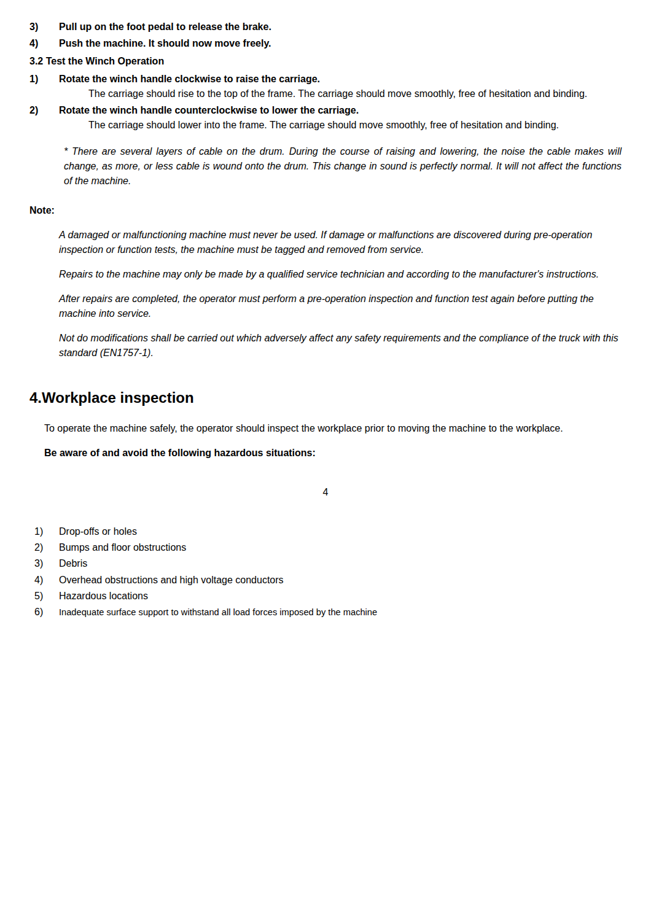3) Pull up on the foot pedal to release the brake.
4) Push the machine. It should now move freely.
3.2 Test the Winch Operation
1) Rotate the winch handle clockwise to raise the carriage.
The carriage should rise to the top of the frame. The carriage should move smoothly, free of hesitation and binding.
2) Rotate the winch handle counterclockwise to lower the carriage.
The carriage should lower into the frame. The carriage should move smoothly, free of hesitation and binding.
* There are several layers of cable on the drum. During the course of raising and lowering, the noise the cable makes will change, as more, or less cable is wound onto the drum. This change in sound is perfectly normal. It will not affect the functions of the machine.
Note:
A damaged or malfunctioning machine must never be used. If damage or malfunctions are discovered during pre-operation inspection or function tests, the machine must be tagged and removed from service.
Repairs to the machine may only be made by a qualified service technician and according to the manufacturer's instructions.
After repairs are completed, the operator must perform a pre-operation inspection and function test again before putting the machine into service.
Not do modifications shall be carried out which adversely affect any safety requirements and the compliance of the truck with this standard (EN1757-1).
4.Workplace inspection
To operate the machine safely, the operator should inspect the workplace prior to moving the machine to the workplace.
Be aware of and avoid the following hazardous situations:
4
1) Drop-offs or holes
2) Bumps and floor obstructions
3) Debris
4) Overhead obstructions and high voltage conductors
5) Hazardous locations
6) Inadequate surface support to withstand all load forces imposed by the machine